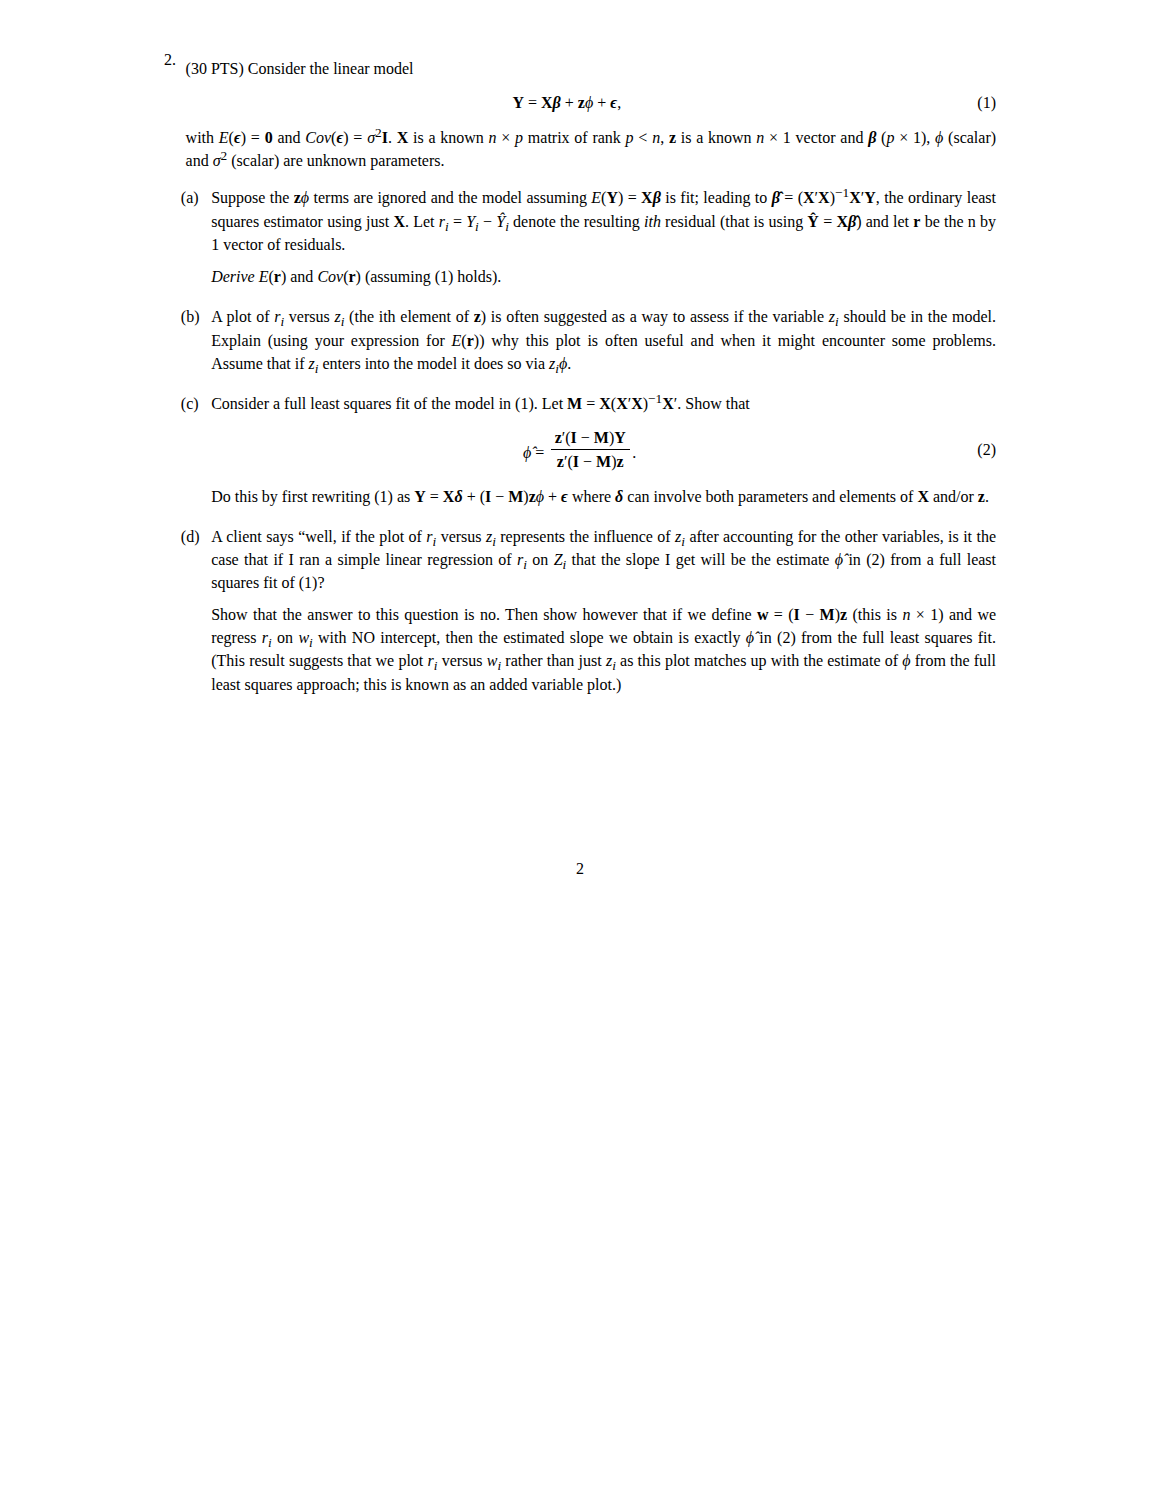2.
(30 PTS) Consider the linear model
Y = Xβ + zϕ + ϵ,
(1)
with E(ϵ) = 0 and Cov(ϵ) = σ2I. X is a known n × p matrix of rank p < n, z is a known n × 1 vector and β (p × 1), ϕ (scalar) and σ2 (scalar) are unknown parameters.
Suppose the zϕ terms are ignored and the model assuming E(Y) = Xβ is fit; leading to β̂ = (X′X)−1X′Y, the ordinary least squares estimator using just X. Let ri = Yi − Ŷi denote the resulting ith residual (that is using Ŷ = Xβ̂) and let r be the n by 1 vector of residuals.
Derive E(r) and Cov(r) (assuming (1) holds).
A plot of ri versus zi (the ith element of z) is often suggested as a way to assess if the variable zi should be in the model. Explain (using your expression for E(r)) why this plot is often useful and when it might encounter some problems. Assume that if zi enters into the model it does so via ziϕ.
Consider a full least squares fit of the model in (1). Let M = X(X′X)−1X′. Show that
ϕ̂ = z′(I − M)Y z′(I − M)z.
(2)
Do this by first rewriting (1) as Y = Xδ + (I − M)zϕ + ϵ where δ can involve both parameters and elements of X and/or z.
A client says “well, if the plot of ri versus zi represents the influence of zi after accounting for the other variables, is it the case that if I ran a simple linear regression of ri on Zi that the slope I get will be the estimate ϕ̂ in (2) from a full least squares fit of (1)?
Show that the answer to this question is no. Then show however that if we define w = (I − M)z (this is n × 1) and we regress ri on wi with NO intercept, then the estimated slope we obtain is exactly ϕ̂ in (2) from the full least squares fit. (This result suggests that we plot ri versus wi rather than just zi as this plot matches up with the estimate of ϕ from the full least squares approach; this is known as an added variable plot.)
2